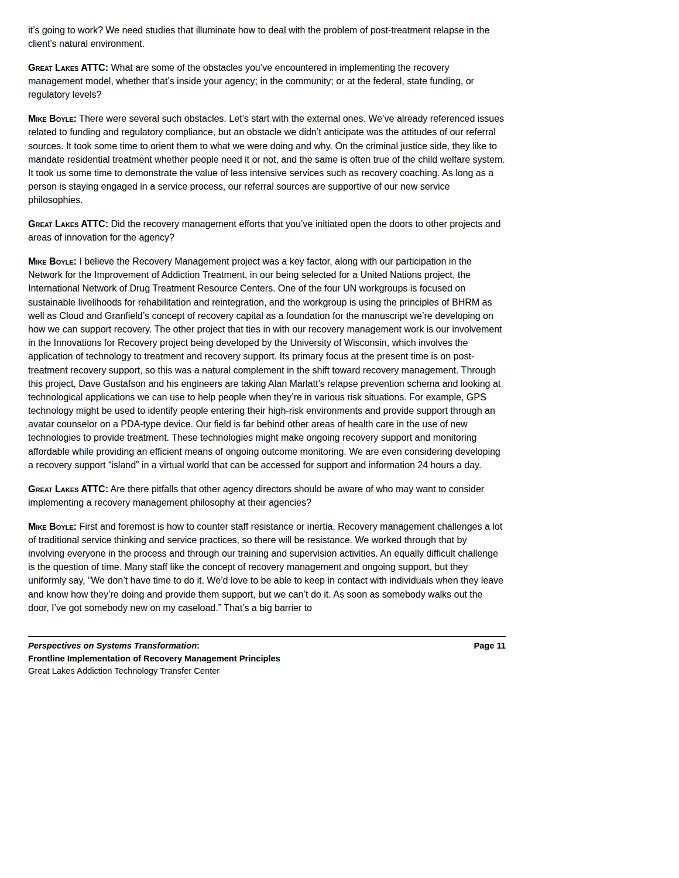it’s going to work? We need studies that illuminate how to deal with the problem of post-treatment relapse in the client’s natural environment.
Great Lakes ATTC: What are some of the obstacles you’ve encountered in implementing the recovery management model, whether that’s inside your agency; in the community; or at the federal, state funding, or regulatory levels?
Mike Boyle: There were several such obstacles. Let’s start with the external ones. We’ve already referenced issues related to funding and regulatory compliance, but an obstacle we didn’t anticipate was the attitudes of our referral sources. It took some time to orient them to what we were doing and why. On the criminal justice side, they like to mandate residential treatment whether people need it or not, and the same is often true of the child welfare system. It took us some time to demonstrate the value of less intensive services such as recovery coaching. As long as a person is staying engaged in a service process, our referral sources are supportive of our new service philosophies.
Great Lakes ATTC: Did the recovery management efforts that you’ve initiated open the doors to other projects and areas of innovation for the agency?
Mike Boyle: I believe the Recovery Management project was a key factor, along with our participation in the Network for the Improvement of Addiction Treatment, in our being selected for a United Nations project, the International Network of Drug Treatment Resource Centers. One of the four UN workgroups is focused on sustainable livelihoods for rehabilitation and reintegration, and the workgroup is using the principles of BHRM as well as Cloud and Granfield’s concept of recovery capital as a foundation for the manuscript we’re developing on how we can support recovery. The other project that ties in with our recovery management work is our involvement in the Innovations for Recovery project being developed by the University of Wisconsin, which involves the application of technology to treatment and recovery support. Its primary focus at the present time is on post-treatment recovery support, so this was a natural complement in the shift toward recovery management. Through this project, Dave Gustafson and his engineers are taking Alan Marlatt’s relapse prevention schema and looking at technological applications we can use to help people when they’re in various risk situations. For example, GPS technology might be used to identify people entering their high-risk environments and provide support through an avatar counselor on a PDA-type device. Our field is far behind other areas of health care in the use of new technologies to provide treatment. These technologies might make ongoing recovery support and monitoring affordable while providing an efficient means of ongoing outcome monitoring. We are even considering developing a recovery support “island” in a virtual world that can be accessed for support and information 24 hours a day.
Great Lakes ATTC: Are there pitfalls that other agency directors should be aware of who may want to consider implementing a recovery management philosophy at their agencies?
Mike Boyle: First and foremost is how to counter staff resistance or inertia. Recovery management challenges a lot of traditional service thinking and service practices, so there will be resistance. We worked through that by involving everyone in the process and through our training and supervision activities. An equally difficult challenge is the question of time. Many staff like the concept of recovery management and ongoing support, but they uniformly say, “We don’t have time to do it. We’d love to be able to keep in contact with individuals when they leave and know how they’re doing and provide them support, but we can’t do it. As soon as somebody walks out the door, I’ve got somebody new on my caseload.” That’s a big barrier to
Page 11 Perspectives on Systems Transformation: Frontline Implementation of Recovery Management Principles Great Lakes Addiction Technology Transfer Center